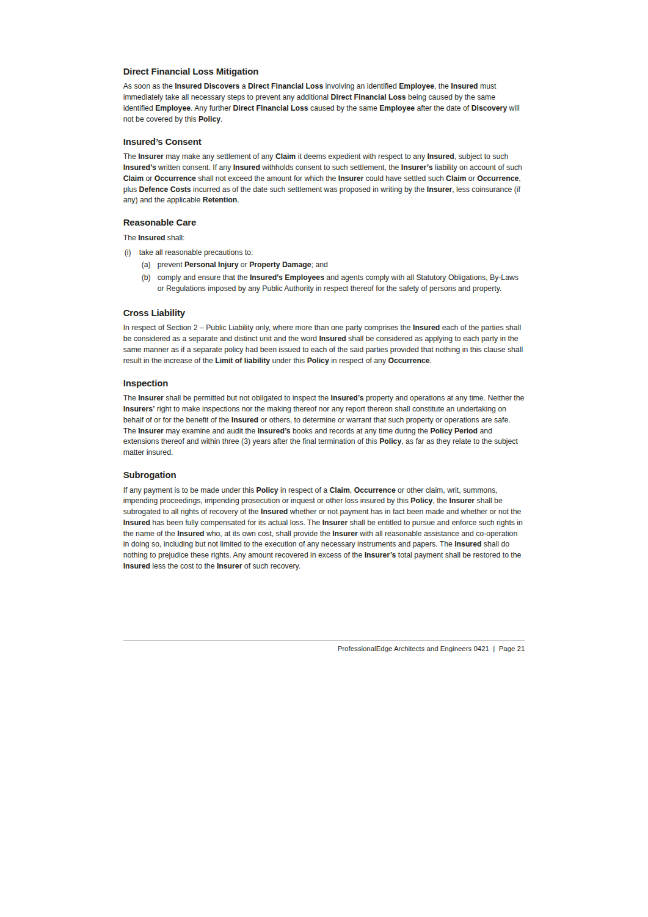Direct Financial Loss Mitigation
As soon as the Insured Discovers a Direct Financial Loss involving an identified Employee, the Insured must immediately take all necessary steps to prevent any additional Direct Financial Loss being caused by the same identified Employee. Any further Direct Financial Loss caused by the same Employee after the date of Discovery will not be covered by this Policy.
Insured’s Consent
The Insurer may make any settlement of any Claim it deems expedient with respect to any Insured, subject to such Insured’s written consent. If any Insured withholds consent to such settlement, the Insurer’s liability on account of such Claim or Occurrence shall not exceed the amount for which the Insurer could have settled such Claim or Occurrence, plus Defence Costs incurred as of the date such settlement was proposed in writing by the Insurer, less coinsurance (if any) and the applicable Retention.
Reasonable Care
The Insured shall:
(i)
take all reasonable precautions to:
(a)
prevent Personal Injury or Property Damage; and
(b)
comply and ensure that the Insured’s Employees and agents comply with all Statutory Obligations, By-Laws or Regulations imposed by any Public Authority in respect thereof for the safety of persons and property.
Cross Liability
In respect of Section 2 – Public Liability only, where more than one party comprises the Insured each of the parties shall be considered as a separate and distinct unit and the word Insured shall be considered as applying to each party in the same manner as if a separate policy had been issued to each of the said parties provided that nothing in this clause shall result in the increase of the Limit of liability under this Policy in respect of any Occurrence.
Inspection
The Insurer shall be permitted but not obligated to inspect the Insured’s property and operations at any time. Neither the Insurers’ right to make inspections nor the making thereof nor any report thereon shall constitute an undertaking on behalf of or for the benefit of the Insured or others, to determine or warrant that such property or operations are safe. The Insurer may examine and audit the Insured’s books and records at any time during the Policy Period and extensions thereof and within three (3) years after the final termination of this Policy, as far as they relate to the subject matter insured.
Subrogation
If any payment is to be made under this Policy in respect of a Claim, Occurrence or other claim, writ, summons, impending proceedings, impending prosecution or inquest or other loss insured by this Policy, the Insurer shall be subrogated to all rights of recovery of the Insured whether or not payment has in fact been made and whether or not the Insured has been fully compensated for its actual loss. The Insurer shall be entitled to pursue and enforce such rights in the name of the Insured who, at its own cost, shall provide the Insurer with all reasonable assistance and co-operation in doing so, including but not limited to the execution of any necessary instruments and papers. The Insured shall do nothing to prejudice these rights. Any amount recovered in excess of the Insurer’s total payment shall be restored to the Insured less the cost to the Insurer of such recovery.
ProfessionalEdge Architects and Engineers 0421 | Page 21